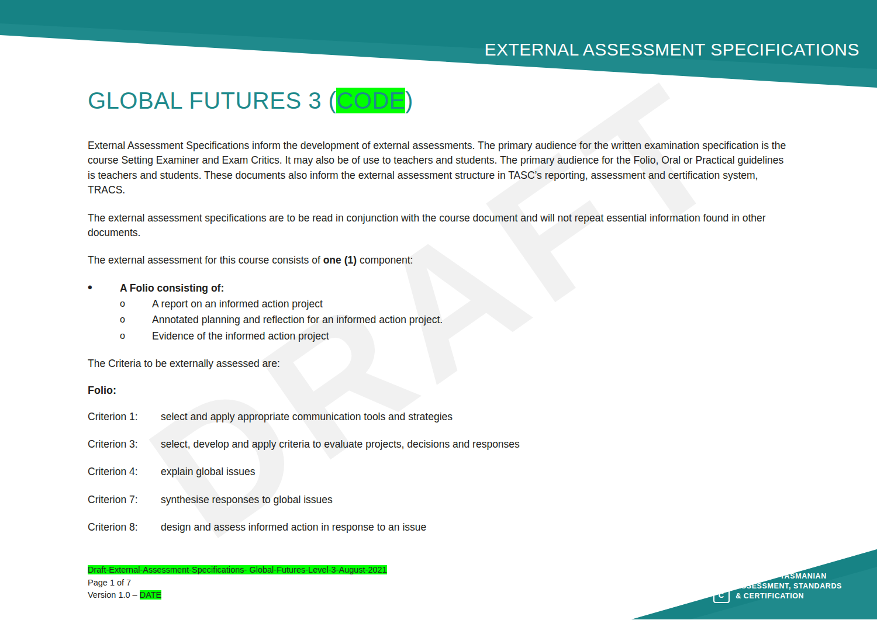External Assessment Specifications
DRAFT
GLOBAL FUTURES 3 (CODE)
External Assessment Specifications inform the development of external assessments. The primary audience for the written examination specification is the course Setting Examiner and Exam Critics. It may also be of use to teachers and students. The primary audience for the Folio, Oral or Practical guidelines is teachers and students. These documents also inform the external assessment structure in TASC’s reporting, assessment and certification system, TRACS.
The external assessment specifications are to be read in conjunction with the course document and will not repeat essential information found in other documents.
The external assessment for this course consists of one (1) component:
A Folio consisting of:
A report on an informed action project
Annotated planning and reflection for an informed action project.
Evidence of the informed action project
The Criteria to be externally assessed are:
Folio:
| Criterion 1: | select and apply appropriate communication tools and strategies |
| Criterion 3: | select, develop and apply criteria to evaluate projects, decisions and responses |
| Criterion 4: | explain global issues |
| Criterion 7: | synthesise responses to global issues |
| Criterion 8: | design and assess informed action in response to an issue |
Draft-External-Assessment-Specifications- Global-Futures-Level-3-August-2021
Page 1 of 7
Version 1.0 – DATE
ATSC
Office of Tasmanian
Assessment, Standards
& Certification